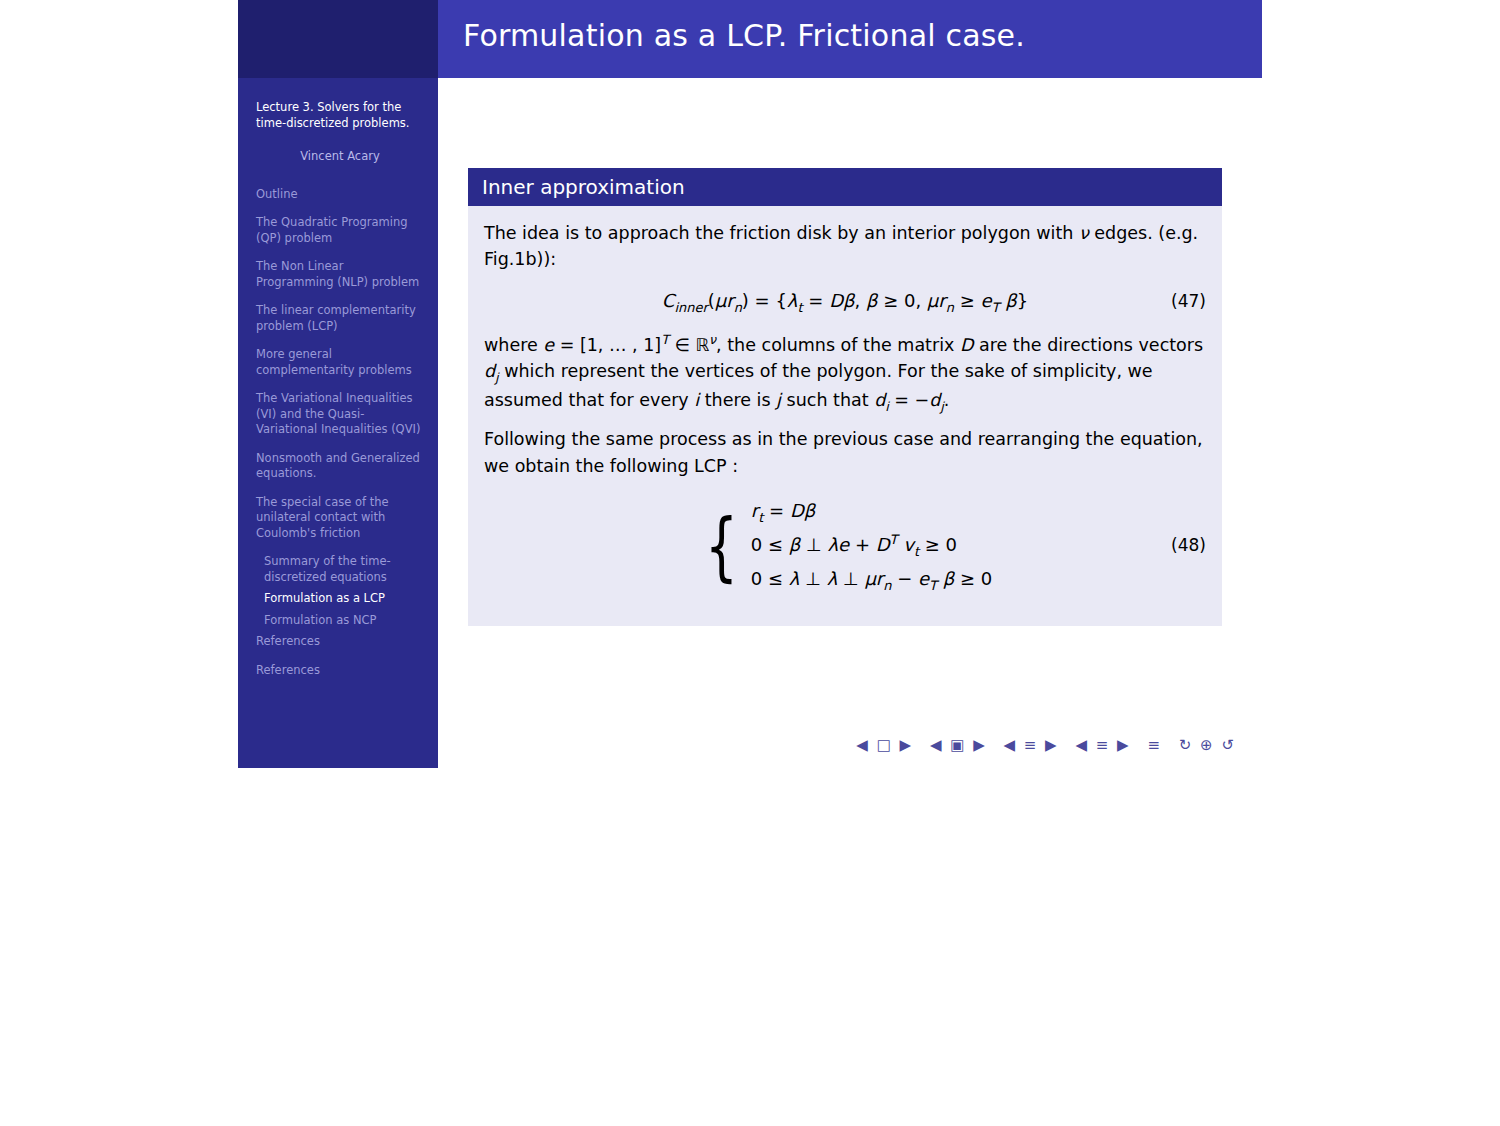Formulation as a LCP. Frictional case.
Lecture 3. Solvers for the time-discretized problems.
Vincent Acary
Outline
The Quadratic Programing (QP) problem
The Non Linear Programming (NLP) problem
The linear complementarity problem (LCP)
More general complementarity problems
The Variational Inequalities (VI) and the Quasi-Variational Inequalities (QVI)
Nonsmooth and Generalized equations.
The special case of the unilateral contact with Coulomb's friction
Summary of the time-discretized equations
Formulation as a LCP
Formulation as NCP
References
References
Inner approximation
The idea is to approach the friction disk by an interior polygon with ν edges. (e.g. Fig.1b)):
Cinner(μrn) = {λt = Dβ, β ≥ 0, μrn ≥ eT β} (47)
where e = [1, … , 1]T ∈ ℝν, the columns of the matrix D are the directions vectors dj which represent the vertices of the polygon. For the sake of simplicity, we assumed that for every i there is j such that di = −dj.
Following the same process as in the previous case and rearranging the equation, we obtain the following LCP :
{ rt = Dβ
0 ≤ β ⊥ λe + DT vt ≥ 0
0 ≤ λ ⊥ λ ⊥ μrn − eT β ≥ 0
(48)
◀ □ ▶ ◀ ▣ ▶ ◀ ≡ ▶ ◀ ≡ ▶ ≡ ↻ ⊕ ↺